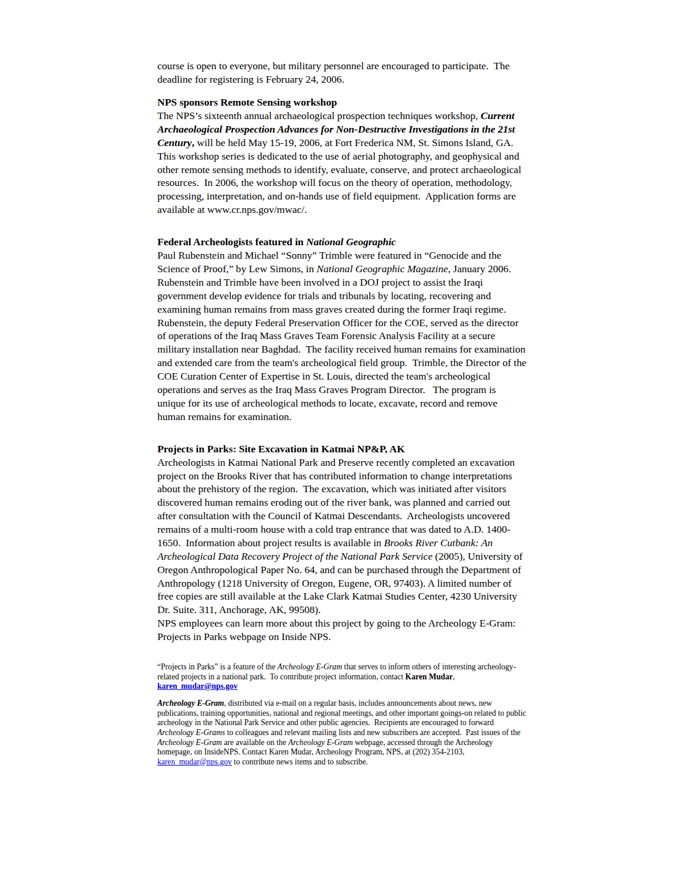course is open to everyone, but military personnel are encouraged to participate. The deadline for registering is February 24, 2006.
NPS sponsors Remote Sensing workshop
The NPS’s sixteenth annual archaeological prospection techniques workshop, Current Archaeological Prospection Advances for Non-Destructive Investigations in the 21st Century, will be held May 15-19, 2006, at Fort Frederica NM, St. Simons Island, GA. This workshop series is dedicated to the use of aerial photography, and geophysical and other remote sensing methods to identify, evaluate, conserve, and protect archaeological resources. In 2006, the workshop will focus on the theory of operation, methodology, processing, interpretation, and on-hands use of field equipment. Application forms are available at www.cr.nps.gov/mwac/.
Federal Archeologists featured in National Geographic
Paul Rubenstein and Michael “Sonny” Trimble were featured in “Genocide and the Science of Proof,” by Lew Simons, in National Geographic Magazine, January 2006. Rubenstein and Trimble have been involved in a DOJ project to assist the Iraqi government develop evidence for trials and tribunals by locating, recovering and examining human remains from mass graves created during the former Iraqi regime. Rubenstein, the deputy Federal Preservation Officer for the COE, served as the director of operations of the Iraq Mass Graves Team Forensic Analysis Facility at a secure military installation near Baghdad. The facility received human remains for examination and extended care from the team's archeological field group. Trimble, the Director of the COE Curation Center of Expertise in St. Louis, directed the team's archeological operations and serves as the Iraq Mass Graves Program Director. The program is unique for its use of archeological methods to locate, excavate, record and remove human remains for examination.
Projects in Parks: Site Excavation in Katmai NP&P, AK
Archeologists in Katmai National Park and Preserve recently completed an excavation project on the Brooks River that has contributed information to change interpretations about the prehistory of the region. The excavation, which was initiated after visitors discovered human remains eroding out of the river bank, was planned and carried out after consultation with the Council of Katmai Descendants. Archeologists uncovered remains of a multi-room house with a cold trap entrance that was dated to A.D. 1400-1650. Information about project results is available in Brooks River Cutbank: An Archeological Data Recovery Project of the National Park Service (2005), University of Oregon Anthropological Paper No. 64, and can be purchased through the Department of Anthropology (1218 University of Oregon, Eugene, OR, 97403). A limited number of free copies are still available at the Lake Clark Katmai Studies Center, 4230 University Dr. Suite. 311, Anchorage, AK, 99508).
NPS employees can learn more about this project by going to the Archeology E-Gram: Projects in Parks webpage on Inside NPS.
“Projects in Parks” is a feature of the Archeology E-Gram that serves to inform others of interesting archeology-related projects in a national park. To contribute project information, contact Karen Mudar, karen_mudar@nps.gov
Archeology E-Gram, distributed via e-mail on a regular basis, includes announcements about news, new publications, training opportunities, national and regional meetings, and other important goings-on related to public archeology in the National Park Service and other public agencies. Recipients are encouraged to forward Archeology E-Grams to colleagues and relevant mailing lists and new subscribers are accepted. Past issues of the Archeology E-Gram are available on the Archeology E-Gram webpage, accessed through the Archeology homepage, on InsideNPS. Contact Karen Mudar, Archeology Program, NPS, at (202) 354-2103, karen_mudar@nps.gov to contribute news items and to subscribe.